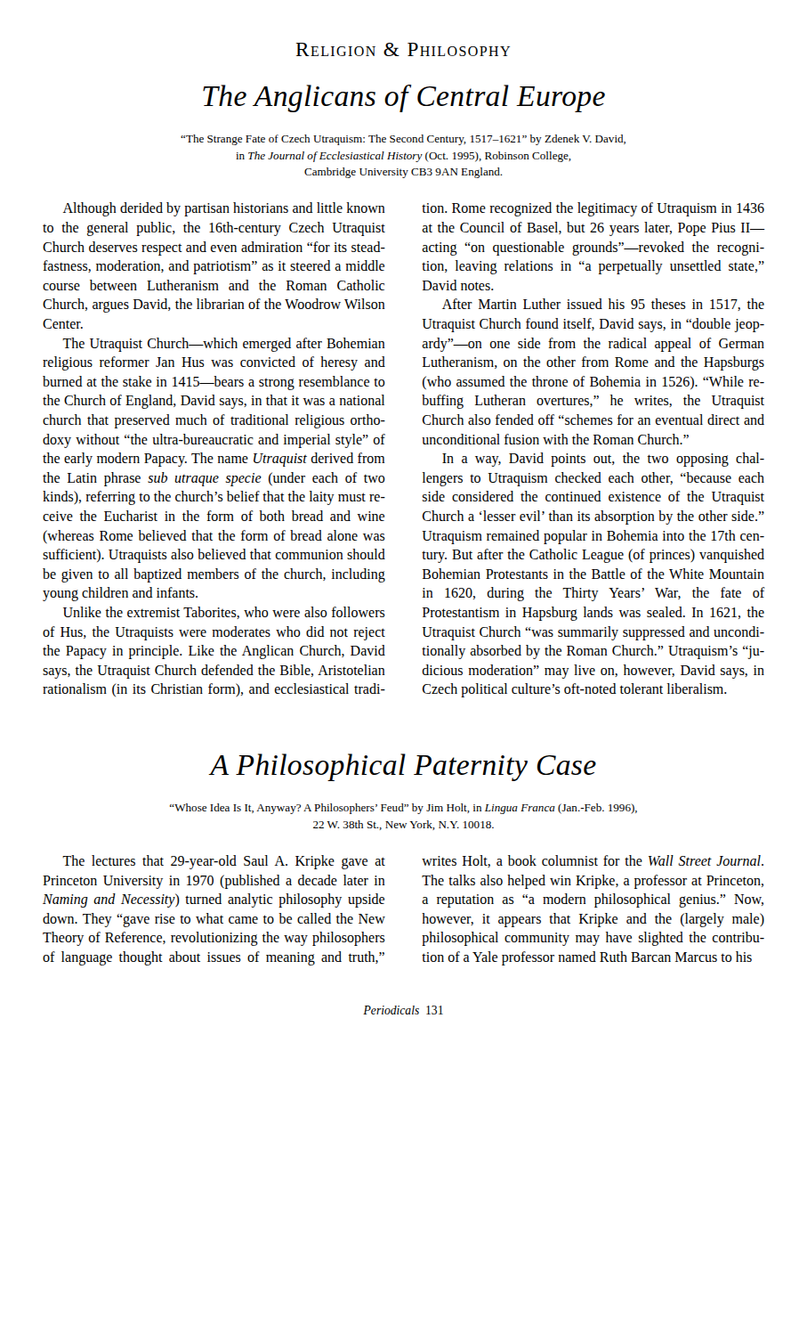Religion & Philosophy
The Anglicans of Central Europe
“The Strange Fate of Czech Utraquism: The Second Century, 1517–1621” by Zdenek V. David,
in The Journal of Ecclesiastical History (Oct. 1995), Robinson College,
Cambridge University CB3 9AN England.
Although derided by partisan historians and little known to the general public, the 16th-century Czech Utraquist Church deserves respect and even admiration “for its steadfastness, moderation, and patriotism” as it steered a middle course between Lutheranism and the Roman Catholic Church, argues David, the librarian of the Woodrow Wilson Center.
The Utraquist Church—which emerged after Bohemian religious reformer Jan Hus was convicted of heresy and burned at the stake in 1415—bears a strong resemblance to the Church of England, David says, in that it was a national church that preserved much of traditional religious orthodoxy without “the ultra-bureaucratic and imperial style” of the early modern Papacy. The name Utraquist derived from the Latin phrase sub utraque specie (under each of two kinds), referring to the church’s belief that the laity must receive the Eucharist in the form of both bread and wine (whereas Rome believed that the form of bread alone was sufficient). Utraquists also believed that communion should be given to all baptized members of the church, including young children and infants.
Unlike the extremist Taborites, who were also followers of Hus, the Utraquists were moderates who did not reject the Papacy in principle. Like the Anglican Church, David says, the Utraquist Church defended the Bible, Aristotelian rationalism (in its Christian form), and ecclesiastical tradition. Rome recognized the legitimacy of Utraquism in 1436 at the Council of Basel, but 26 years later, Pope Pius II—acting “on questionable grounds”—revoked the recognition, leaving relations in “a perpetually unsettled state,” David notes.
After Martin Luther issued his 95 theses in 1517, the Utraquist Church found itself, David says, in “double jeopardy”—on one side from the radical appeal of German Lutheranism, on the other from Rome and the Hapsburgs (who assumed the throne of Bohemia in 1526). “While rebuffing Lutheran overtures,” he writes, the Utraquist Church also fended off “schemes for an eventual direct and unconditional fusion with the Roman Church.”
In a way, David points out, the two opposing challengers to Utraquism checked each other, “because each side considered the continued existence of the Utraquist Church a ‘lesser evil’ than its absorption by the other side.” Utraquism remained popular in Bohemia into the 17th century. But after the Catholic League (of princes) vanquished Bohemian Protestants in the Battle of the White Mountain in 1620, during the Thirty Years’ War, the fate of Protestantism in Hapsburg lands was sealed. In 1621, the Utraquist Church “was summarily suppressed and unconditionally absorbed by the Roman Church.” Utraquism’s “judicious moderation” may live on, however, David says, in Czech political culture’s oft-noted tolerant liberalism.
A Philosophical Paternity Case
“Whose Idea Is It, Anyway? A Philosophers’ Feud” by Jim Holt, in Lingua Franca (Jan.-Feb. 1996),
22 W. 38th St., New York, N.Y. 10018.
The lectures that 29-year-old Saul A. Kripke gave at Princeton University in 1970 (published a decade later in Naming and Necessity) turned analytic philosophy upside down. They “gave rise to what came to be called the New Theory of Reference, revolutionizing the way philosophers of language thought about issues of meaning and truth,” writes Holt, a book columnist for the Wall Street Journal. The talks also helped win Kripke, a professor at Princeton, a reputation as “a modern philosophical genius.” Now, however, it appears that Kripke and the (largely male) philosophical community may have slighted the contribution of a Yale professor named Ruth Barcan Marcus to his
Periodicals 131